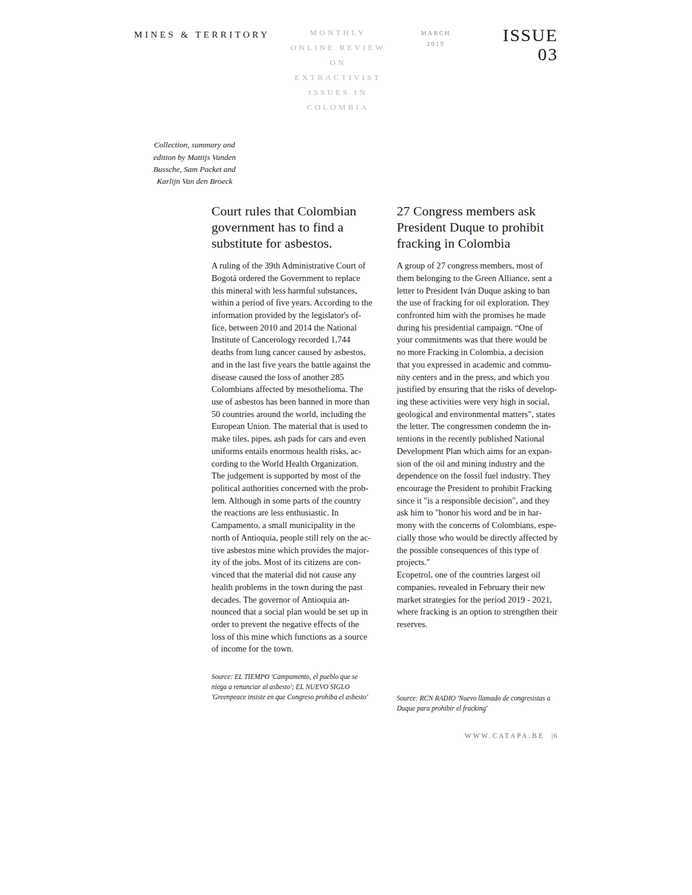Mines & Territory
Monthly
Online Review
on
Extractivist
Issues in
Colombia
March
2019
Issue
03
Collection, summary and edition by Mattijs Vanden Bussche, Sam Packet and Karlijn Van den Broeck
Court rules that Colombian government has to find a substitute for asbestos.
A ruling of the 39th Administrative Court of Bogotá ordered the Government to replace this mineral with less harmful substances, within a period of five years. According to the information provided by the legislator's office, between 2010 and 2014 the National Institute of Cancerology recorded 1,744 deaths from lung cancer caused by asbestos, and in the last five years the battle against the disease caused the loss of another 285 Colombians affected by mesothelioma. The use of asbestos has been banned in more than 50 countries around the world, including the European Union. The material that is used to make tiles, pipes, ash pads for cars and even uniforms entails enormous health risks, according to the World Health Organization. The judgement is supported by most of the political authorities concerned with the problem. Although in some parts of the country the reactions are less enthusiastic. In Campamento, a small municipality in the north of Antioquia, people still rely on the active asbestos mine which provides the majority of the jobs. Most of its citizens are convinced that the material did not cause any health problems in the town during the past decades. The governor of Antioquia announced that a social plan would be set up in order to prevent the negative effects of the loss of this mine which functions as a source of income for the town.
Source: EL TIEMPO 'Campamento, el pueblo que se niega a renunciar al asbesto'; EL NUEVO SIGLO 'Greenpeace insiste en que Congreso prohiba el asbesto'
27 Congress members ask President Duque to prohibit fracking in Colombia
A group of 27 congress members, most of them belonging to the Green Alliance, sent a letter to President Iván Duque asking to ban the use of fracking for oil exploration. They confronted him with the promises he made during his presidential campaign. “One of your commitments was that there would be no more Fracking in Colombia, a decision that you expressed in academic and community centers and in the press, and which you justified by ensuring that the risks of developing these activities were very high in social, geological and environmental matters", states the letter. The congressmen condemn the intentions in the recently published National Development Plan which aims for an expansion of the oil and mining industry and the dependence on the fossil fuel industry. They encourage the President to prohibit Fracking since it "is a responsible decision", and they ask him to "honor his word and be in harmony with the concerns of Colombians, especially those who would be directly affected by the possible consequences of this type of projects."
Ecopetrol, one of the countries largest oil companies, revealed in February their new market strategies for the period 2019 - 2021, where fracking is an option to strengthen their reserves.
Source: RCN RADIO 'Nuevo llamado de congresistas a Duque para prohibir el fracking'
www.catapa.be |6